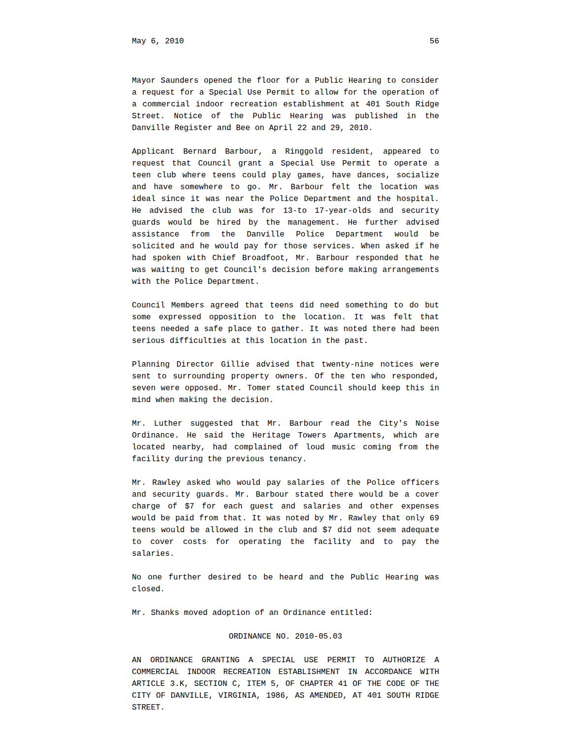May 6, 2010
56
Mayor Saunders opened the floor for a Public Hearing to consider a request for a Special Use Permit to allow for the operation of a commercial indoor recreation establishment at 401 South Ridge Street. Notice of the Public Hearing was published in the Danville Register and Bee on April 22 and 29, 2010.
Applicant Bernard Barbour, a Ringgold resident, appeared to request that Council grant a Special Use Permit to operate a teen club where teens could play games, have dances, socialize and have somewhere to go. Mr. Barbour felt the location was ideal since it was near the Police Department and the hospital. He advised the club was for 13-to 17-year-olds and security guards would be hired by the management. He further advised assistance from the Danville Police Department would be solicited and he would pay for those services. When asked if he had spoken with Chief Broadfoot, Mr. Barbour responded that he was waiting to get Council's decision before making arrangements with the Police Department.
Council Members agreed that teens did need something to do but some expressed opposition to the location. It was felt that teens needed a safe place to gather. It was noted there had been serious difficulties at this location in the past.
Planning Director Gillie advised that twenty-nine notices were sent to surrounding property owners. Of the ten who responded, seven were opposed. Mr. Tomer stated Council should keep this in mind when making the decision.
Mr. Luther suggested that Mr. Barbour read the City's Noise Ordinance. He said the Heritage Towers Apartments, which are located nearby, had complained of loud music coming from the facility during the previous tenancy.
Mr. Rawley asked who would pay salaries of the Police officers and security guards. Mr. Barbour stated there would be a cover charge of $7 for each guest and salaries and other expenses would be paid from that. It was noted by Mr. Rawley that only 69 teens would be allowed in the club and $7 did not seem adequate to cover costs for operating the facility and to pay the salaries.
No one further desired to be heard and the Public Hearing was closed.
Mr. Shanks moved adoption of an Ordinance entitled:
ORDINANCE NO. 2010-05.03
AN ORDINANCE GRANTING A SPECIAL USE PERMIT TO AUTHORIZE A COMMERCIAL INDOOR RECREATION ESTABLISHMENT IN ACCORDANCE WITH ARTICLE 3.K, SECTION C, ITEM 5, OF CHAPTER 41 OF THE CODE OF THE CITY OF DANVILLE, VIRGINIA, 1986, AS AMENDED, AT 401 SOUTH RIDGE STREET.